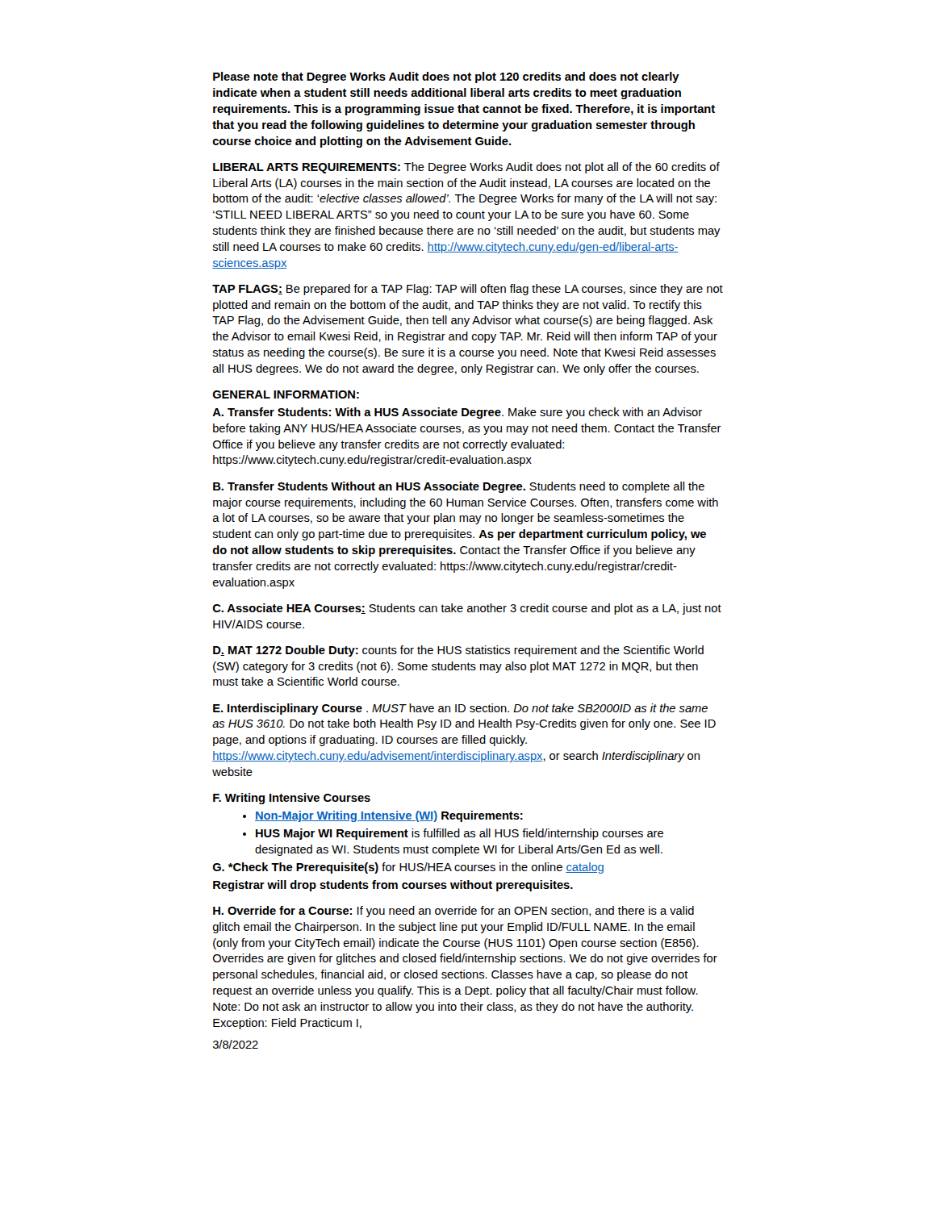Please note that Degree Works Audit does not plot 120 credits and does not clearly indicate when a student still needs additional liberal arts credits to meet graduation requirements. This is a programming issue that cannot be fixed. Therefore, it is important that you read the following guidelines to determine your graduation semester through course choice and plotting on the Advisement Guide.
LIBERAL ARTS REQUIREMENTS: The Degree Works Audit does not plot all of the 60 credits of Liberal Arts (LA) courses in the main section of the Audit instead, LA courses are located on the bottom of the audit: ‘elective classes allowed’. The Degree Works for many of the LA will not say: ‘STILL NEED LIBERAL ARTS” so you need to count your LA to be sure you have 60. Some students think they are finished because there are no ‘still needed’ on the audit, but students may still need LA courses to make 60 credits. http://www.citytech.cuny.edu/gen-ed/liberal-arts-sciences.aspx
TAP FLAGS: Be prepared for a TAP Flag: TAP will often flag these LA courses, since they are not plotted and remain on the bottom of the audit, and TAP thinks they are not valid. To rectify this TAP Flag, do the Advisement Guide, then tell any Advisor what course(s) are being flagged. Ask the Advisor to email Kwesi Reid, in Registrar and copy TAP. Mr. Reid will then inform TAP of your status as needing the course(s). Be sure it is a course you need. Note that Kwesi Reid assesses all HUS degrees. We do not award the degree, only Registrar can. We only offer the courses.
GENERAL INFORMATION:
A. Transfer Students: With a HUS Associate Degree. Make sure you check with an Advisor before taking ANY HUS/HEA Associate courses, as you may not need them. Contact the Transfer Office if you believe any transfer credits are not correctly evaluated: https://www.citytech.cuny.edu/registrar/credit-evaluation.aspx
B. Transfer Students Without an HUS Associate Degree. Students need to complete all the major course requirements, including the 60 Human Service Courses. Often, transfers come with a lot of LA courses, so be aware that your plan may no longer be seamless-sometimes the student can only go part-time due to prerequisites. As per department curriculum policy, we do not allow students to skip prerequisites. Contact the Transfer Office if you believe any transfer credits are not correctly evaluated: https://www.citytech.cuny.edu/registrar/credit-evaluation.aspx
C. Associate HEA Courses: Students can take another 3 credit course and plot as a LA, just not HIV/AIDS course.
D. MAT 1272 Double Duty: counts for the HUS statistics requirement and the Scientific World (SW) category for 3 credits (not 6). Some students may also plot MAT 1272 in MQR, but then must take a Scientific World course.
E. Interdisciplinary Course . MUST have an ID section. Do not take SB2000ID as it the same as HUS 3610. Do not take both Health Psy ID and Health Psy-Credits given for only one. See ID page, and options if graduating. ID courses are filled quickly.
https://www.citytech.cuny.edu/advisement/interdisciplinary.aspx, or search Interdisciplinary on website
F. Writing Intensive Courses
Non-Major Writing Intensive (WI) Requirements:
HUS Major WI Requirement is fulfilled as all HUS field/internship courses are designated as WI. Students must complete WI for Liberal Arts/Gen Ed as well.
G. *Check The Prerequisite(s) for HUS/HEA courses in the online catalog
Registrar will drop students from courses without prerequisites.
H. Override for a Course: If you need an override for an OPEN section, and there is a valid glitch email the Chairperson. In the subject line put your Emplid ID/FULL NAME. In the email (only from your CityTech email) indicate the Course (HUS 1101) Open course section (E856). Overrides are given for glitches and closed field/internship sections. We do not give overrides for personal schedules, financial aid, or closed sections. Classes have a cap, so please do not request an override unless you qualify. This is a Dept. policy that all faculty/Chair must follow. Note: Do not ask an instructor to allow you into their class, as they do not have the authority. Exception: Field Practicum I,
3/8/2022